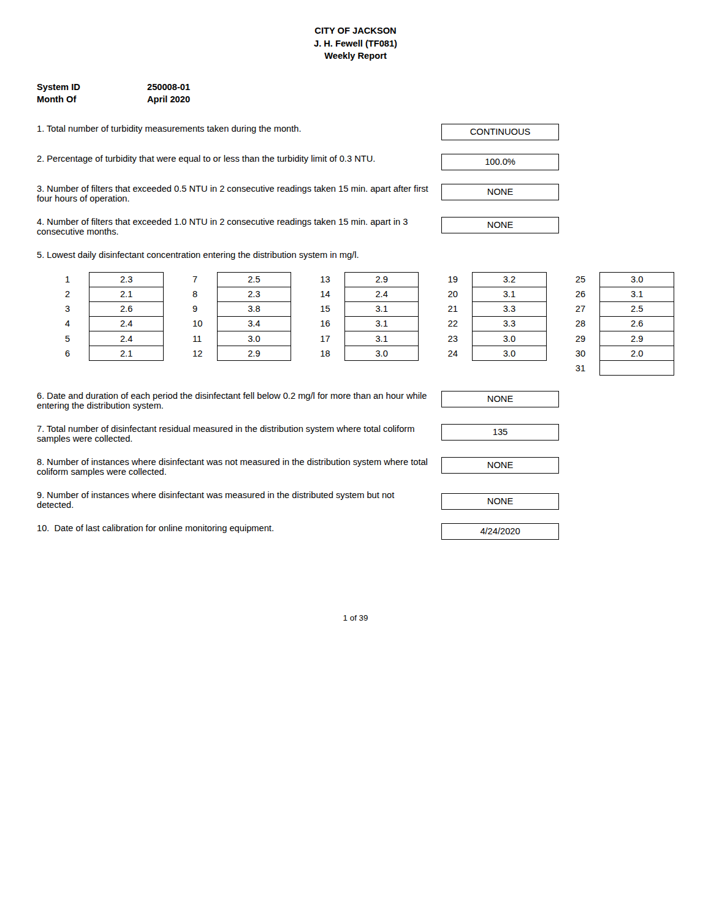CITY OF JACKSON
J. H. Fewell (TF081)
Weekly Report
| System ID | 250008-01 |
| Month Of | April 2020 |
1. Total number of turbidity measurements taken during the month.
CONTINUOUS
2. Percentage of turbidity that were equal to or less than the turbidity limit of 0.3 NTU.
100.0%
3. Number of filters that exceeded 0.5 NTU in 2 consecutive readings taken 15 min. apart after first four hours of operation.
NONE
4. Number of filters that exceeded 1.0 NTU in 2 consecutive readings taken 15 min. apart in 3 consecutive months.
NONE
5. Lowest daily disinfectant concentration entering the distribution system in mg/l.
| 1 | 2.3 | | 7 | 2.5 | | 13 | 2.9 | | 19 | 3.2 | | 25 | 3.0 |
| 2 | 2.1 | | 8 | 2.3 | | 14 | 2.4 | | 20 | 3.1 | | 26 | 3.1 |
| 3 | 2.6 | | 9 | 3.8 | | 15 | 3.1 | | 21 | 3.3 | | 27 | 2.5 |
| 4 | 2.4 | | 10 | 3.4 | | 16 | 3.1 | | 22 | 3.3 | | 28 | 2.6 |
| 5 | 2.4 | | 11 | 3.0 | | 17 | 3.1 | | 23 | 3.0 | | 29 | 2.9 |
| 6 | 2.1 | | 12 | 2.9 | | 18 | 3.0 | | 24 | 3.0 | | 30 | 2.0 |
| | | | | | | | | | | | | 31 | |
6. Date and duration of each period the disinfectant fell below 0.2 mg/l for more than an hour while entering the distribution system.
NONE
7. Total number of disinfectant residual measured in the distribution system where total coliform samples were collected.
135
8. Number of instances where disinfectant was not measured in the distribution system where total coliform samples were collected.
NONE
9. Number of instances where disinfectant was measured in the distributed system but not detected.
NONE
10. Date of last calibration for online monitoring equipment.
4/24/2020
1 of 39